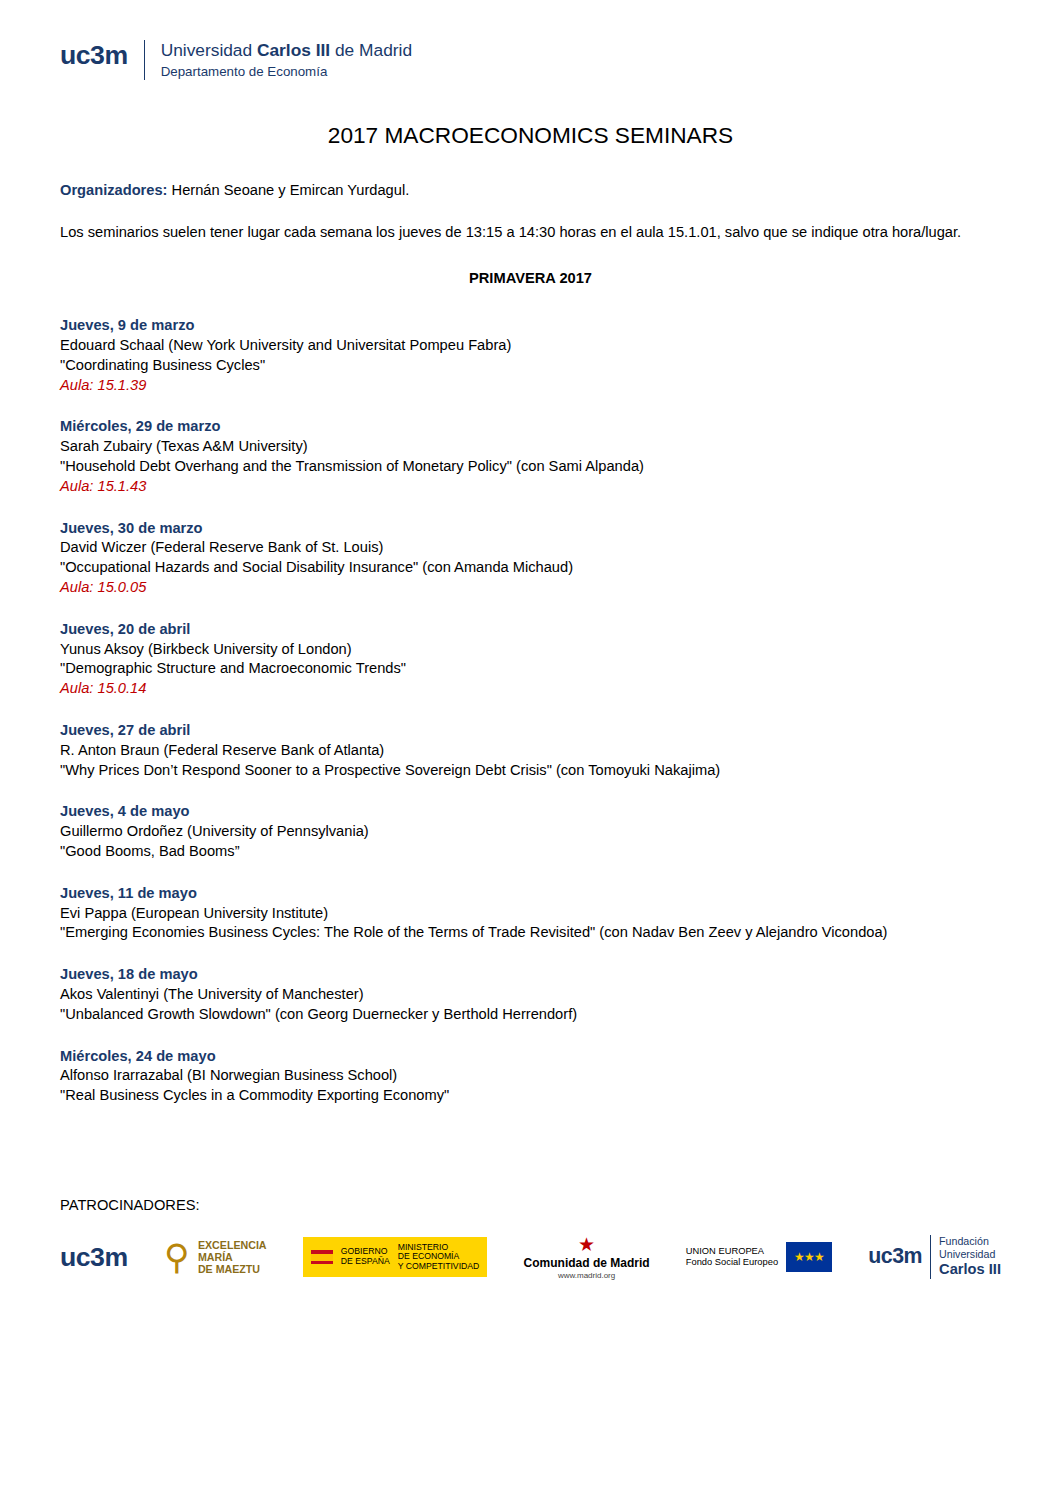uc3m
Universidad Carlos III de Madrid
Departamento de Economía
2017 MACROECONOMICS SEMINARS
Organizadores: Hernán Seoane y Emircan Yurdagul.
Los seminarios suelen tener lugar cada semana los jueves de 13:15 a 14:30 horas en el aula 15.1.01, salvo que se indique otra hora/lugar.
PRIMAVERA 2017
Jueves, 9 de marzo
Edouard Schaal (New York University and Universitat Pompeu Fabra)
"Coordinating Business Cycles"
Aula: 15.1.39
Miércoles, 29 de marzo
Sarah Zubairy (Texas A&M University)
"Household Debt Overhang and the Transmission of Monetary Policy" (con Sami Alpanda)
Aula: 15.1.43
Jueves, 30 de marzo
David Wiczer (Federal Reserve Bank of St. Louis)
"Occupational Hazards and Social Disability Insurance" (con Amanda Michaud)
Aula: 15.0.05
Jueves, 20 de abril
Yunus Aksoy (Birkbeck University of London)
"Demographic Structure and Macroeconomic Trends"
Aula: 15.0.14
Jueves, 27 de abril
R. Anton Braun (Federal Reserve Bank of Atlanta)
"Why Prices Don’t Respond Sooner to a Prospective Sovereign Debt Crisis" (con Tomoyuki Nakajima)
Jueves, 4 de mayo
Guillermo Ordoñez (University of Pennsylvania)
"Good Booms, Bad Booms”
Jueves, 11 de mayo
Evi Pappa (European University Institute)
"Emerging Economies Business Cycles: The Role of the Terms of Trade Revisited" (con Nadav Ben Zeev y Alejandro Vicondoa)
Jueves, 18 de mayo
Akos Valentinyi (The University of Manchester)
"Unbalanced Growth Slowdown" (con Georg Duernecker y Berthold Herrendorf)
Miércoles, 24 de mayo
Alfonso Irarrazabal (BI Norwegian Business School)
"Real Business Cycles in a Commodity Exporting Economy"
PATROCINADORES:
uc3m
⚲
EXCELENCIA
MARÍA
DE MAEZTU
GOBIERNO
DE ESPAÑA MINISTERIO
DE ECONOMÍA
Y COMPETITIVIDAD
★
Comunidad de Madrid
www.madrid.org
UNION EUROPEA
Fondo Social Europeo
★★★
uc3m
Fundación
Universidad
Carlos III